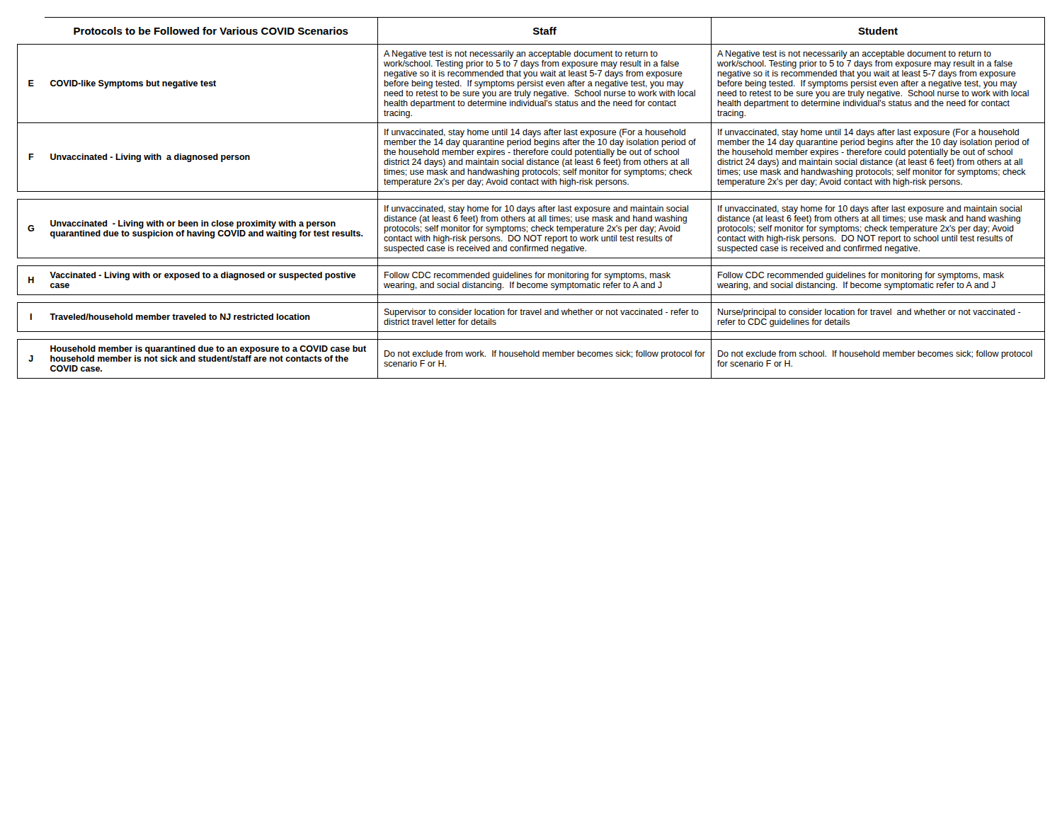| | Protocols to be Followed for Various COVID Scenarios | Staff | Student |
| --- | --- | --- | --- |
| E | COVID-like Symptoms but negative test | A Negative test is not necessarily an acceptable document to return to work/school. Testing prior to 5 to 7 days from exposure may result in a false negative so it is recommended that you wait at least 5-7 days from exposure before being tested. If symptoms persist even after a negative test, you may need to retest to be sure you are truly negative. School nurse to work with local health department to determine individual's status and the need for contact tracing. | A Negative test is not necessarily an acceptable document to return to work/school. Testing prior to 5 to 7 days from exposure may result in a false negative so it is recommended that you wait at least 5-7 days from exposure before being tested. If symptoms persist even after a negative test, you may need to retest to be sure you are truly negative. School nurse to work with local health department to determine individual's status and the need for contact tracing. |
| F | Unvaccinated - Living with a diagnosed person | If unvaccinated, stay home until 14 days after last exposure (For a household member the 14 day quarantine period begins after the 10 day isolation period of the household member expires - therefore could potentially be out of school district 24 days) and maintain social distance (at least 6 feet) from others at all times; use mask and handwashing protocols; self monitor for symptoms; check temperature 2x's per day; Avoid contact with high-risk persons. | If unvaccinated, stay home until 14 days after last exposure (For a household member the 14 day quarantine period begins after the 10 day isolation period of the household member expires - therefore could potentially be out of school district 24 days) and maintain social distance (at least 6 feet) from others at all times; use mask and handwashing protocols; self monitor for symptoms; check temperature 2x's per day; Avoid contact with high-risk persons. |
| G | Unvaccinated - Living with or been in close proximity with a person quarantined due to suspicion of having COVID and waiting for test results. | If unvaccinated, stay home for 10 days after last exposure and maintain social distance (at least 6 feet) from others at all times; use mask and hand washing protocols; self monitor for symptoms; check temperature 2x's per day; Avoid contact with high-risk persons. DO NOT report to work until test results of suspected case is received and confirmed negative. | If unvaccinated, stay home for 10 days after last exposure and maintain social distance (at least 6 feet) from others at all times; use mask and hand washing protocols; self monitor for symptoms; check temperature 2x's per day; Avoid contact with high-risk persons. DO NOT report to school until test results of suspected case is received and confirmed negative. |
| H | Vaccinated - Living with or exposed to a diagnosed or suspected postive case | Follow CDC recommended guidelines for monitoring for symptoms, mask wearing, and social distancing. If become symptomatic refer to A and J | Follow CDC recommended guidelines for monitoring for symptoms, mask wearing, and social distancing. If become symptomatic refer to A and J |
| I | Traveled/household member traveled to NJ restricted location | Supervisor to consider location for travel and whether or not vaccinated - refer to district travel letter for details | Nurse/principal to consider location for travel and whether or not vaccinated - refer to CDC guidelines for details |
| J | Household member is quarantined due to an exposure to a COVID case but household member is not sick and student/staff are not contacts of the COVID case. | Do not exclude from work. If household member becomes sick; follow protocol for scenario F or H. | Do not exclude from school. If household member becomes sick; follow protocol for scenario F or H. |